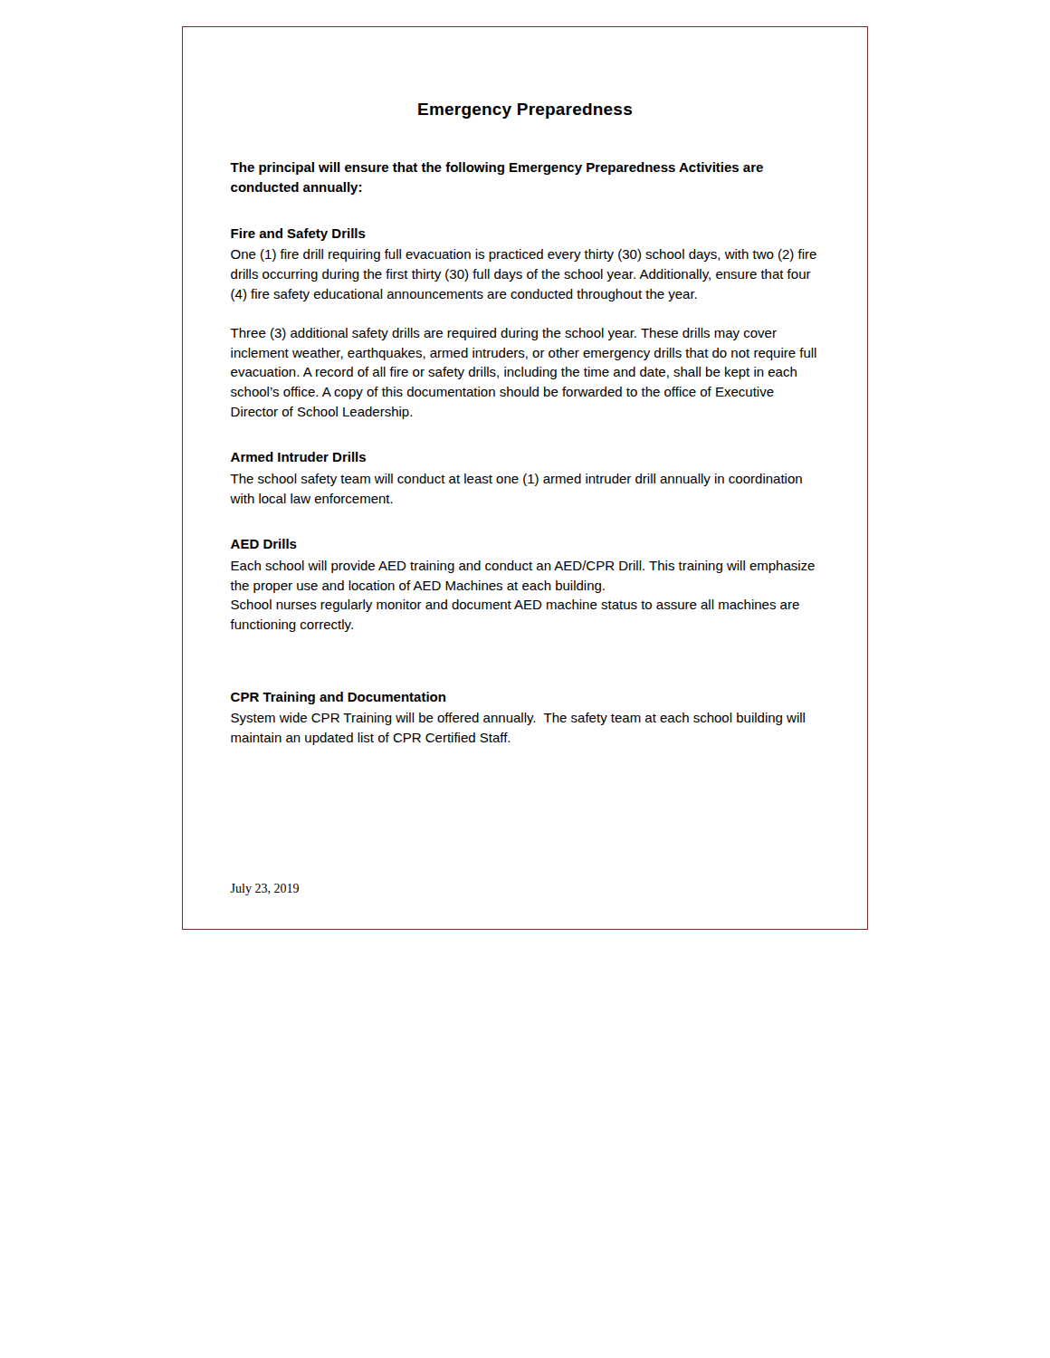Emergency Preparedness
The principal will ensure that the following Emergency Preparedness Activities are conducted annually:
Fire and Safety Drills
One (1) fire drill requiring full evacuation is practiced every thirty (30) school days, with two (2) fire drills occurring during the first thirty (30) full days of the school year. Additionally, ensure that four (4) fire safety educational announcements are conducted throughout the year.
Three (3) additional safety drills are required during the school year. These drills may cover inclement weather, earthquakes, armed intruders, or other emergency drills that do not require full evacuation. A record of all fire or safety drills, including the time and date, shall be kept in each school’s office. A copy of this documentation should be forwarded to the office of Executive Director of School Leadership.
Armed Intruder Drills
The school safety team will conduct at least one (1) armed intruder drill annually in coordination with local law enforcement.
AED Drills
Each school will provide AED training and conduct an AED/CPR Drill. This training will emphasize the proper use and location of AED Machines at each building.
School nurses regularly monitor and document AED machine status to assure all machines are functioning correctly.
CPR Training and Documentation
System wide CPR Training will be offered annually. The safety team at each school building will maintain an updated list of CPR Certified Staff.
July 23, 2019